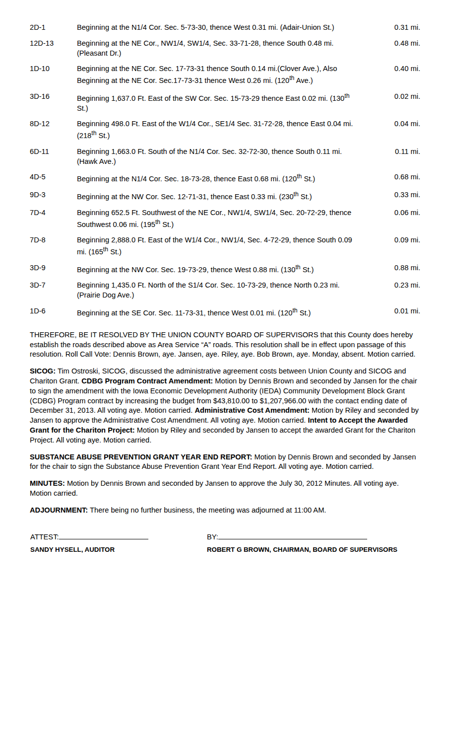| 2D-1 | Beginning at the N1/4 Cor. Sec. 5-73-30, thence West 0.31 mi. (Adair-Union St.) | 0.31 mi. |
| 12D-13 | Beginning at the NE Cor., NW1/4, SW1/4, Sec. 33-71-28, thence South 0.48 mi. (Pleasant Dr.) | 0.48 mi. |
| 1D-10 | Beginning at the NE Cor. Sec. 17-73-31 thence South 0.14 mi.(Clover Ave.), Also Beginning at the NE Cor. Sec.17-73-31 thence West 0.26 mi. (120 th Ave.) | 0.40 mi. |
| 3D-16 | Beginning 1,637.0 Ft. East of the SW Cor. Sec. 15-73-29 thence East 0.02 mi. (130 th St.) | 0.02 mi. |
| 8D-12 | Beginning 498.0 Ft. East of the W1/4 Cor., SE1/4 Sec. 31-72-28, thence East 0.04 mi. (218 th St.) | 0.04 mi. |
| 6D-11 | Beginning 1,663.0 Ft. South of the N1/4 Cor. Sec. 32-72-30, thence South 0.11 mi. (Hawk Ave.) | 0.11 mi. |
| 4D-5 | Beginning at the N1/4 Cor. Sec. 18-73-28, thence East 0.68 mi. (120 th St.) | 0.68 mi. |
| 9D-3 | Beginning at the NW Cor. Sec. 12-71-31, thence East 0.33 mi. (230 th St.) | 0.33 mi. |
| 7D-4 | Beginning 652.5 Ft. Southwest of the NE Cor., NW1/4, SW1/4, Sec. 20-72-29, thence Southwest 0.06 mi. (195 th St.) | 0.06 mi. |
| 7D-8 | Beginning 2,888.0 Ft. East of the W1/4 Cor., NW1/4, Sec. 4-72-29, thence South 0.09 mi. (165 th St.) | 0.09 mi. |
| 3D-9 | Beginning at the NW Cor. Sec. 19-73-29, thence West 0.88 mi. (130 th St.) | 0.88 mi. |
| 3D-7 | Beginning 1,435.0 Ft. North of the S1/4 Cor. Sec. 10-73-29, thence North 0.23 mi. (Prairie Dog Ave.) | 0.23 mi. |
| 1D-6 | Beginning at the SE Cor. Sec. 11-73-31, thence West 0.01 mi. (120 th St.) | 0.01 mi. |
THEREFORE, BE IT RESOLVED BY THE UNION COUNTY BOARD OF SUPERVISORS that this County does hereby establish the roads described above as Area Service “A” roads. This resolution shall be in effect upon passage of this resolution. Roll Call Vote: Dennis Brown, aye. Jansen, aye. Riley, aye. Bob Brown, aye. Monday, absent. Motion carried.
SICOG: Tim Ostroski, SICOG, discussed the administrative agreement costs between Union County and SICOG and Chariton Grant. CDBG Program Contract Amendment: Motion by Dennis Brown and seconded by Jansen for the chair to sign the amendment with the Iowa Economic Development Authority (IEDA) Community Development Block Grant (CDBG) Program contract by increasing the budget from $43,810.00 to $1,207,966.00 with the contact ending date of December 31, 2013. All voting aye. Motion carried. Administrative Cost Amendment: Motion by Riley and seconded by Jansen to approve the Administrative Cost Amendment. All voting aye. Motion carried. Intent to Accept the Awarded Grant for the Chariton Project: Motion by Riley and seconded by Jansen to accept the awarded Grant for the Chariton Project. All voting aye. Motion carried.
SUBSTANCE ABUSE PREVENTION GRANT YEAR END REPORT: Motion by Dennis Brown and seconded by Jansen for the chair to sign the Substance Abuse Prevention Grant Year End Report. All voting aye. Motion carried.
MINUTES: Motion by Dennis Brown and seconded by Jansen to approve the July 30, 2012 Minutes. All voting aye. Motion carried.
ADJOURNMENT: There being no further business, the meeting was adjourned at 11:00 AM.
| ATTEST: | BY: |
| SANDY HYSELL, AUDITOR | ROBERT G BROWN, CHAIRMAN, BOARD OF SUPERVISORS |